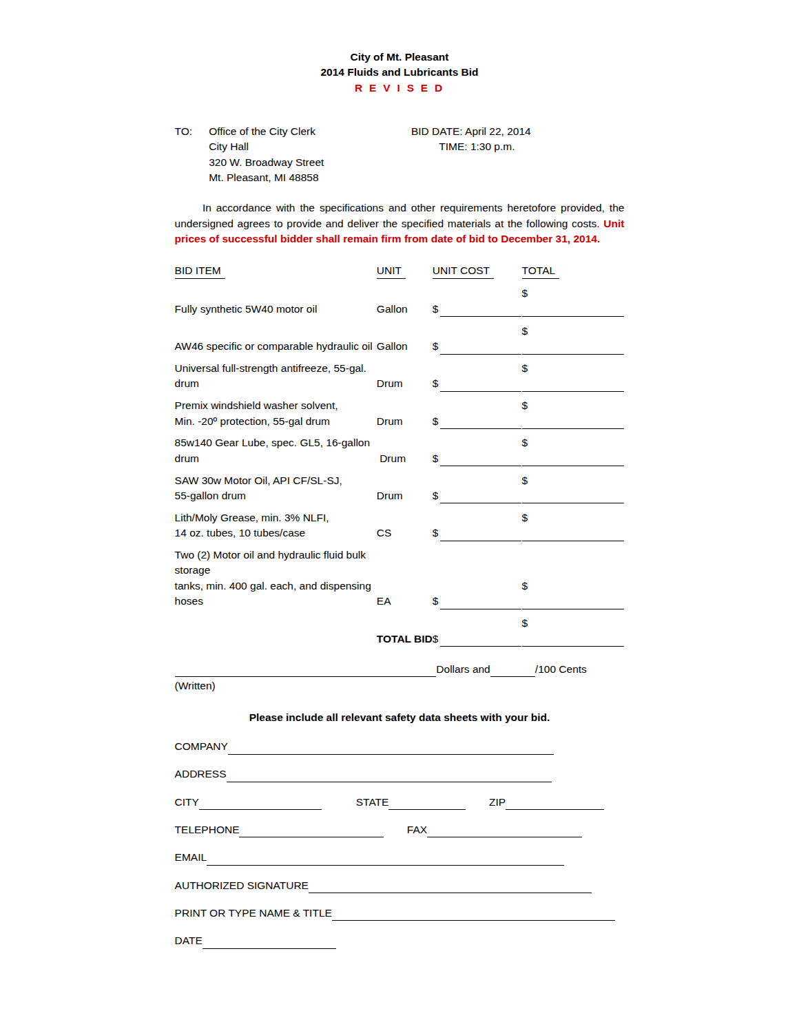City of Mt. Pleasant 2014 Fluids and Lubricants Bid R E V I S E D
| TO: | Office of the City Clerk | BID DATE: April 22, 2014 |
| | City Hall | TIME: 1:30 p.m. |
| | 320 W. Broadway Street | |
| | Mt. Pleasant, MI 48858 | |
In accordance with the specifications and other requirements heretofore provided, the undersigned agrees to provide and deliver the specified materials at the following costs. Unit prices of successful bidder shall remain firm from date of bid to December 31, 2014.
| BID ITEM | UNIT | UNIT COST | TOTAL |
| --- | --- | --- | --- |
| Fully synthetic 5W40 motor oil | Gallon | $ | $ |
| AW46 specific or comparable hydraulic oil | Gallon | $ | $ |
| Universal full-strength antifreeze, 55-gal. drum | Drum | $ | $ |
| Premix windshield washer solvent, Min. -20º protection, 55-gal drum | Drum | $ | $ |
| 85w140 Gear Lube, spec. GL5, 16-gallon drum | Drum | $ | $ |
| SAW 30w Motor Oil, API CF/SL-SJ, 55-gallon drum | Drum | $ | $ |
| Lith/Moly Grease, min. 3% NLFI, 14 oz. tubes, 10 tubes/case | CS | $ | $ |
| Two (2) Motor oil and hydraulic fluid bulk storage tanks, min. 400 gal. each, and dispensing hoses | EA | $ | $ |
| | TOTAL BID | $ | $ |
Dollars and /100 Cents
(Written)
Please include all relevant safety data sheets with your bid.
COMPANY
ADDRESS
CITY STATE ZIP
TELEPHONE FAX
EMAIL
AUTHORIZED SIGNATURE
PRINT OR TYPE NAME & TITLE
DATE